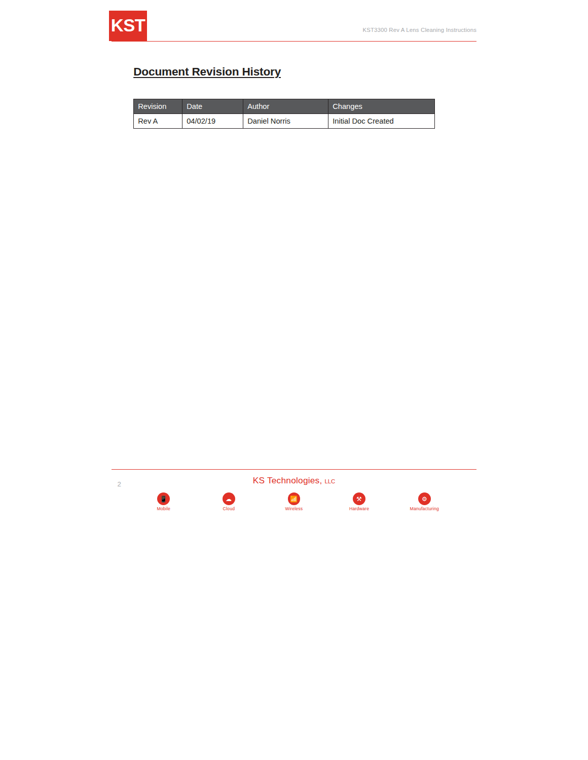KST
KST3300 Rev A Lens Cleaning Instructions
Document Revision History
| Revision | Date | Author | Changes |
| --- | --- | --- | --- |
| Rev A | 04/02/19 | Daniel Norris | Initial Doc Created |
2
KS Technologies, LLC
📱
Mobile
☁
Cloud
📶
Wireless
⚒
Hardware
⚙
Manufacturing